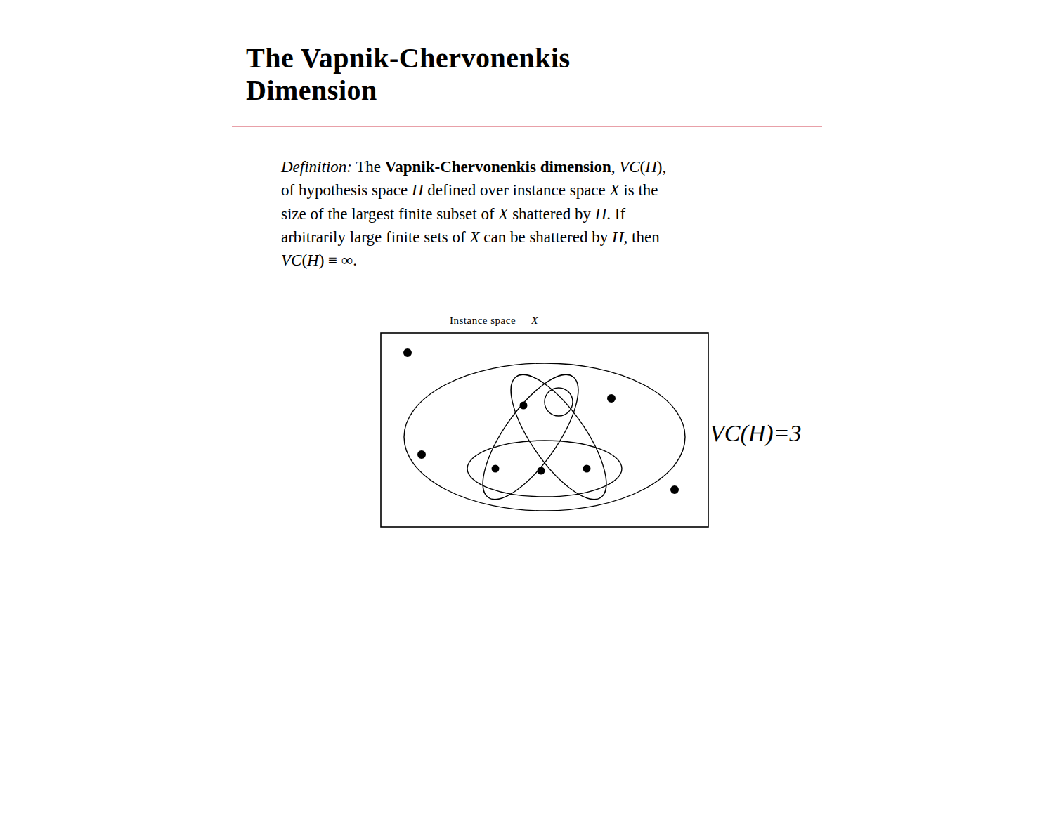The Vapnik-Chervonenkis Dimension
Definition: The Vapnik-Chervonenkis dimension, VC(H), of hypothesis space H defined over instance space X is the size of the largest finite subset of X shattered by H. If arbitrarily large finite sets of X can be shattered by H, then VC(H) ≡ ∞.
Instance space X
VC(H)=3